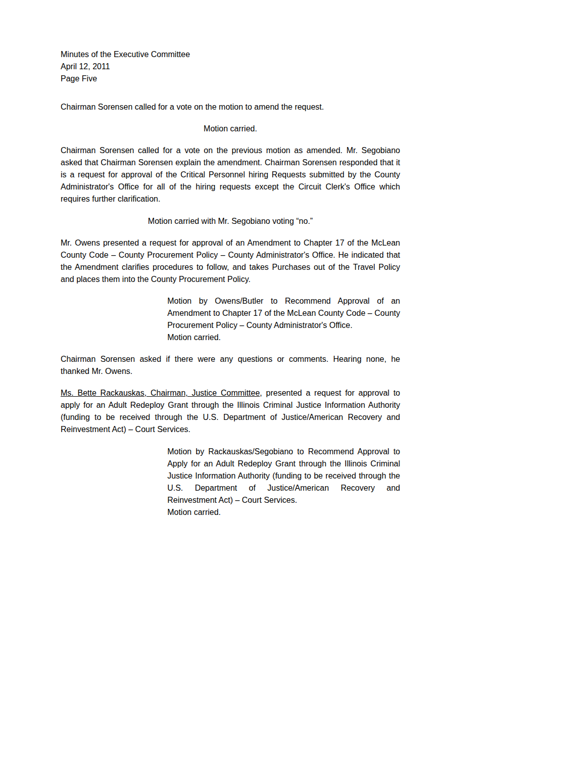Minutes of the Executive Committee
April 12, 2011
Page Five
Chairman Sorensen called for a vote on the motion to amend the request.
Motion carried.
Chairman Sorensen called for a vote on the previous motion as amended. Mr. Segobiano asked that Chairman Sorensen explain the amendment. Chairman Sorensen responded that it is a request for approval of the Critical Personnel hiring Requests submitted by the County Administrator's Office for all of the hiring requests except the Circuit Clerk's Office which requires further clarification.
Motion carried with Mr. Segobiano voting “no.”
Mr. Owens presented a request for approval of an Amendment to Chapter 17 of the McLean County Code – County Procurement Policy – County Administrator's Office. He indicated that the Amendment clarifies procedures to follow, and takes Purchases out of the Travel Policy and places them into the County Procurement Policy.
Motion by Owens/Butler to Recommend Approval of an Amendment to Chapter 17 of the McLean County Code – County Procurement Policy – County Administrator's Office.
Motion carried.
Chairman Sorensen asked if there were any questions or comments. Hearing none, he thanked Mr. Owens.
Ms. Bette Rackauskas, Chairman, Justice Committee, presented a request for approval to apply for an Adult Redeploy Grant through the Illinois Criminal Justice Information Authority (funding to be received through the U.S. Department of Justice/American Recovery and Reinvestment Act) – Court Services.
Motion by Rackauskas/Segobiano to Recommend Approval to Apply for an Adult Redeploy Grant through the Illinois Criminal Justice Information Authority (funding to be received through the U.S. Department of Justice/American Recovery and Reinvestment Act) – Court Services.
Motion carried.